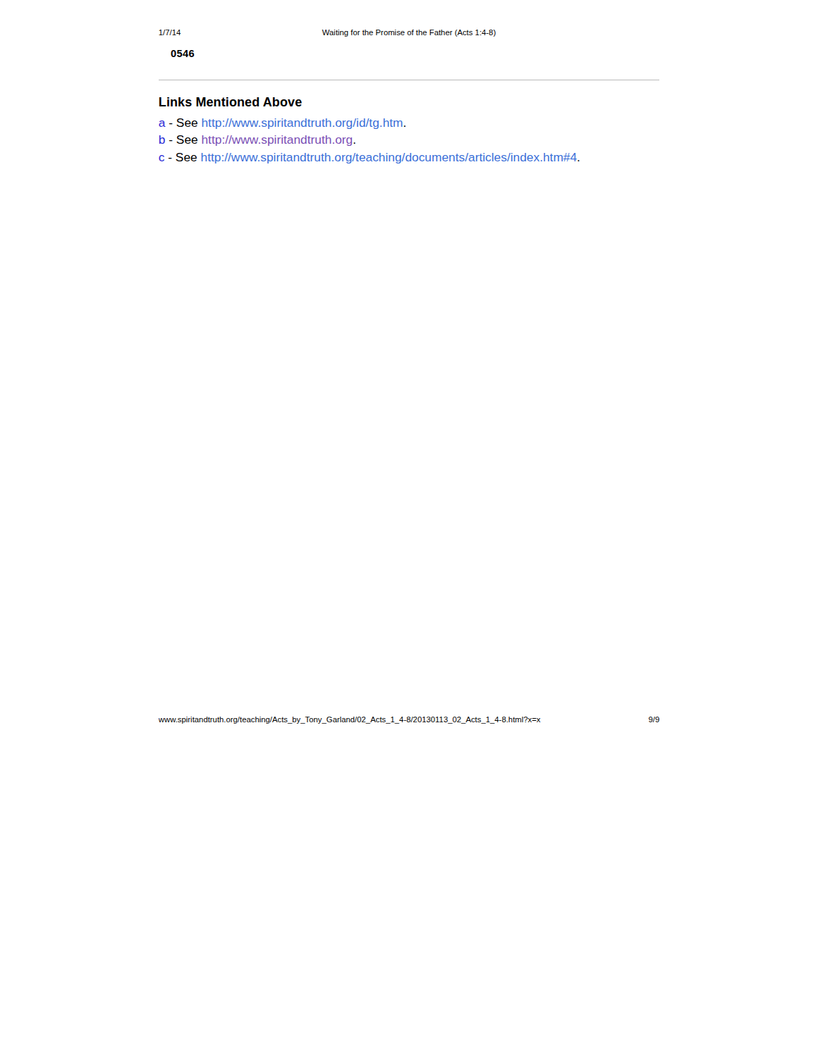1/7/14
Waiting for the Promise of the Father (Acts 1:4-8)
0546
Links Mentioned Above
a - See http://www.spiritandtruth.org/id/tg.htm.
b - See http://www.spiritandtruth.org.
c - See http://www.spiritandtruth.org/teaching/documents/articles/index.htm#4.
www.spiritandtruth.org/teaching/Acts_by_Tony_Garland/02_Acts_1_4-8/20130113_02_Acts_1_4-8.html?x=x
9/9